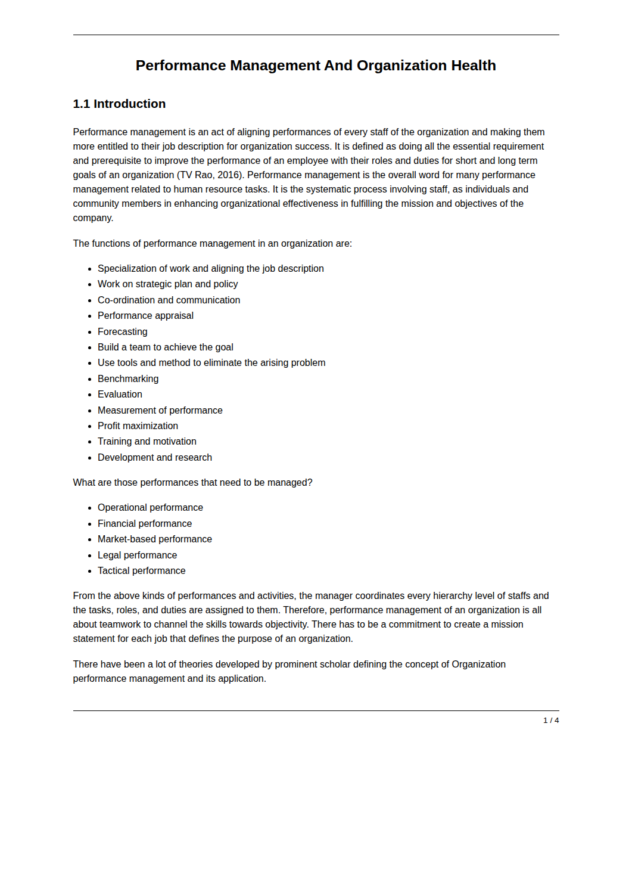Performance Management And Organization Health
1.1 Introduction
Performance management is an act of aligning performances of every staff of the organization and making them more entitled to their job description for organization success. It is defined as doing all the essential requirement and prerequisite to improve the performance of an employee with their roles and duties for short and long term goals of an organization (TV Rao, 2016). Performance management is the overall word for many performance management related to human resource tasks. It is the systematic process involving staff, as individuals and community members in enhancing organizational effectiveness in fulfilling the mission and objectives of the company.
The functions of performance management in an organization are:
Specialization of work and aligning the job description
Work on strategic plan and policy
Co-ordination and communication
Performance appraisal
Forecasting
Build a team to achieve the goal
Use tools and method to eliminate the arising problem
Benchmarking
Evaluation
Measurement of performance
Profit maximization
Training and motivation
Development and research
What are those performances that need to be managed?
Operational performance
Financial performance
Market-based performance
Legal performance
Tactical performance
From the above kinds of performances and activities, the manager coordinates every hierarchy level of staffs and the tasks, roles, and duties are assigned to them. Therefore, performance management of an organization is all about teamwork to channel the skills towards objectivity. There has to be a commitment to create a mission statement for each job that defines the purpose of an organization.
There have been a lot of theories developed by prominent scholar defining the concept of Organization performance management and its application.
1 / 4